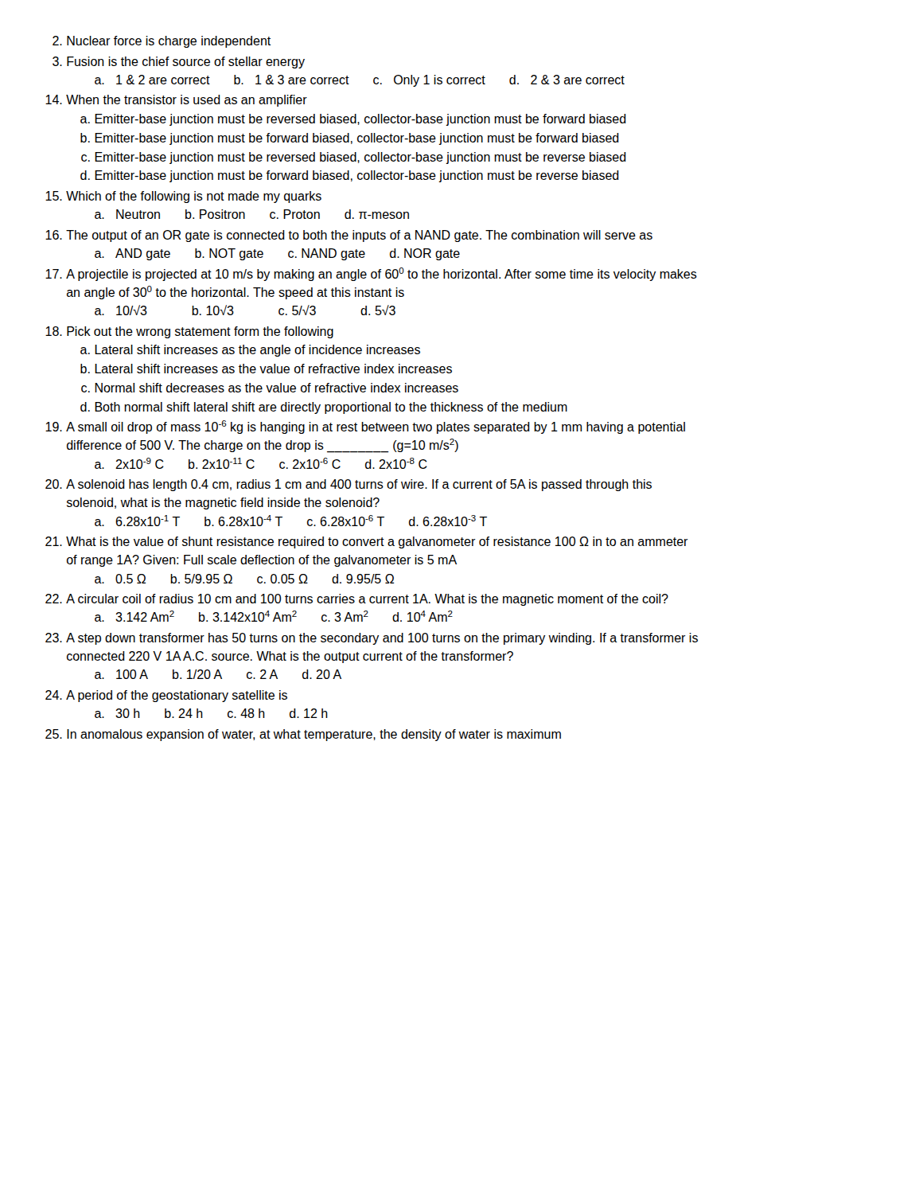Nuclear force is charge independent
Fusion is the chief source of stellar energy
a. 1 & 2 are correct b. 1 & 3 are correct c. Only 1 is correct d. 2 & 3 are correct
When the transistor is used as an amplifier
Emitter-base junction must be reversed biased, collector-base junction must be forward biased
Emitter-base junction must be forward biased, collector-base junction must be forward biased
Emitter-base junction must be reversed biased, collector-base junction must be reverse biased
Emitter-base junction must be forward biased, collector-base junction must be reverse biased
Which of the following is not made my quarks
a. Neutron b. Positron c. Proton d. π-meson
The output of an OR gate is connected to both the inputs of a NAND gate. The combination will serve as
a. AND gate b. NOT gate c. NAND gate d. NOR gate
A projectile is projected at 10 m/s by making an angle of 600 to the horizontal. After some time its velocity makes an angle of 300 to the horizontal. The speed at this instant is
a. 10/√3 b. 10√3 c. 5/√3 d. 5√3
Pick out the wrong statement form the following
Lateral shift increases as the angle of incidence increases
Lateral shift increases as the value of refractive index increases
Normal shift decreases as the value of refractive index increases
Both normal shift lateral shift are directly proportional to the thickness of the medium
A small oil drop of mass 10-6 kg is hanging in at rest between two plates separated by 1 mm having a potential difference of 500 V. The charge on the drop is ________ (g=10 m/s2)
a. 2x10-9 C b. 2x10-11 C c. 2x10-6 C d. 2x10-8 C
A solenoid has length 0.4 cm, radius 1 cm and 400 turns of wire. If a current of 5A is passed through this solenoid, what is the magnetic field inside the solenoid?
a. 6.28x10-1 T b. 6.28x10-4 T c. 6.28x10-6 T d. 6.28x10-3 T
What is the value of shunt resistance required to convert a galvanometer of resistance 100 Ω in to an ammeter of range 1A? Given: Full scale deflection of the galvanometer is 5 mA
a. 0.5 Ω b. 5/9.95 Ω c. 0.05 Ω d. 9.95/5 Ω
A circular coil of radius 10 cm and 100 turns carries a current 1A. What is the magnetic moment of the coil?
a. 3.142 Am2 b. 3.142x104 Am2 c. 3 Am2 d. 104 Am2
A step down transformer has 50 turns on the secondary and 100 turns on the primary winding. If a transformer is connected 220 V 1A A.C. source. What is the output current of the transformer?
a. 100 A b. 1/20 A c. 2 A d. 20 A
A period of the geostationary satellite is
a. 30 h b. 24 h c. 48 h d. 12 h
In anomalous expansion of water, at what temperature, the density of water is maximum